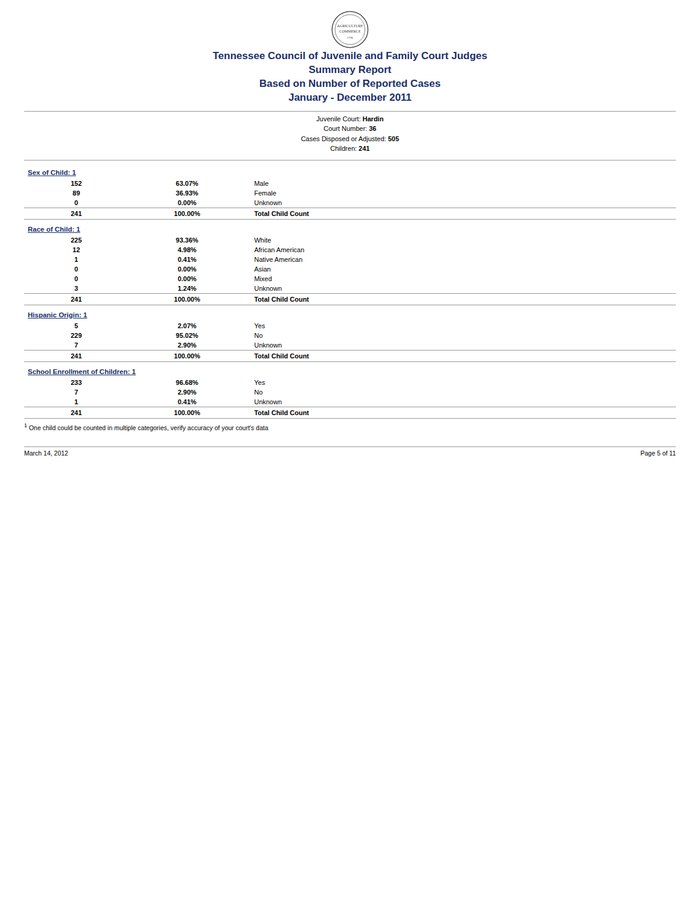Tennessee Council of Juvenile and Family Court Judges
Summary Report
Based on Number of Reported Cases
January - December 2011
Juvenile Court: Hardin
Court Number: 36
Cases Disposed or Adjusted: 505
Children: 241
| Sex of Child: 1 |
| 152 | 63.07% | Male |
| 89 | 36.93% | Female |
| 0 | 0.00% | Unknown |
| 241 | 100.00% | Total Child Count |
| Race of Child: 1 |
| 225 | 93.36% | White |
| 12 | 4.98% | African American |
| 1 | 0.41% | Native American |
| 0 | 0.00% | Asian |
| 0 | 0.00% | Mixed |
| 3 | 1.24% | Unknown |
| 241 | 100.00% | Total Child Count |
| Hispanic Origin: 1 |
| 5 | 2.07% | Yes |
| 229 | 95.02% | No |
| 7 | 2.90% | Unknown |
| 241 | 100.00% | Total Child Count |
| School Enrollment of Children: 1 |
| 233 | 96.68% | Yes |
| 7 | 2.90% | No |
| 1 | 0.41% | Unknown |
| 241 | 100.00% | Total Child Count |
1 One child could be counted in multiple categories, verify accuracy of your court's data
March 14, 2012
Page 5 of 11